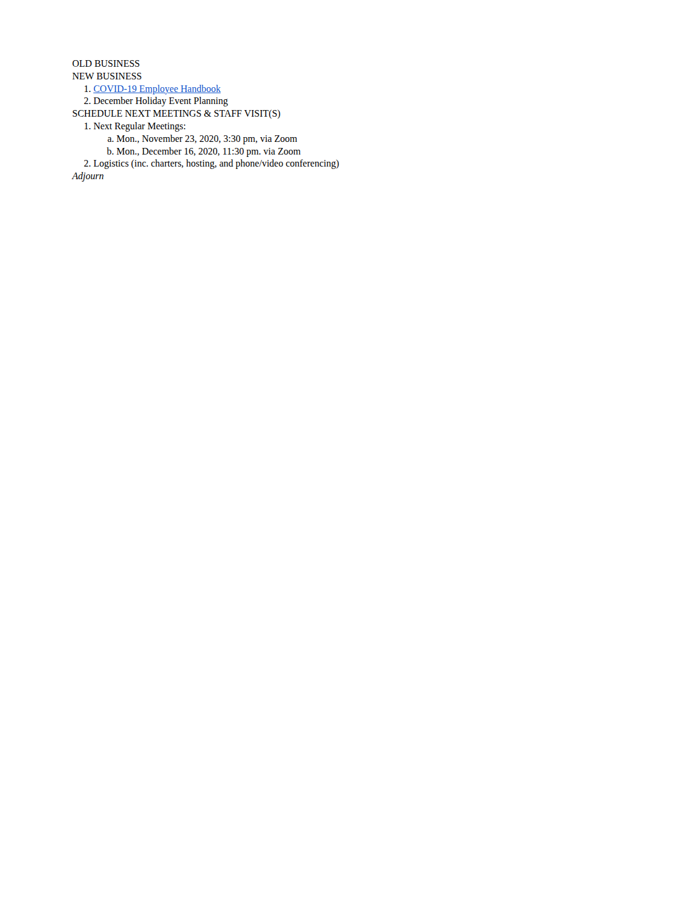OLD BUSINESS
NEW BUSINESS
COVID-19 Employee Handbook
December Holiday Event Planning
SCHEDULE NEXT MEETINGS & STAFF VISIT(S)
Next Regular Meetings:
Mon., November 23, 2020, 3:30 pm, via Zoom
Mon., December 16, 2020, 11:30 pm. via Zoom
Logistics (inc. charters, hosting, and phone/video conferencing)
Adjourn